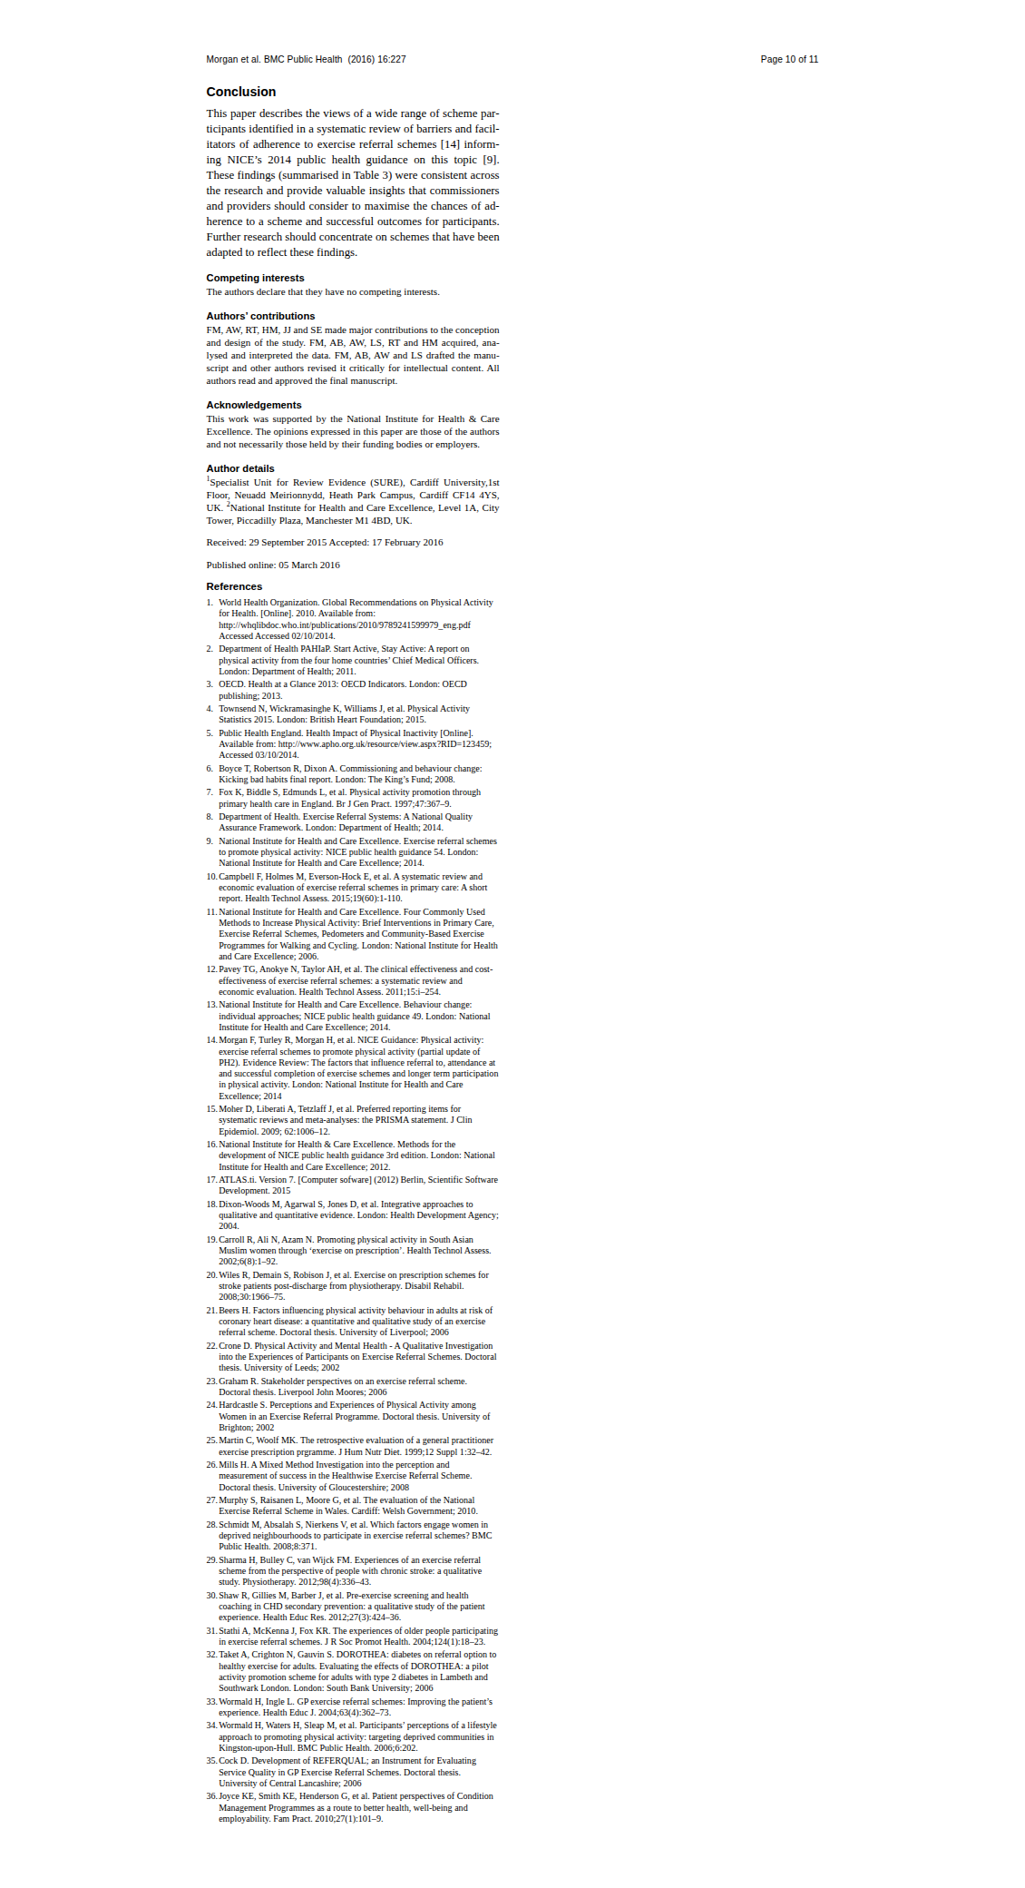Morgan et al. BMC Public Health (2016) 16:227
Page 10 of 11
Conclusion
This paper describes the views of a wide range of scheme participants identified in a systematic review of barriers and facilitators of adherence to exercise referral schemes [14] informing NICE’s 2014 public health guidance on this topic [9]. These findings (summarised in Table 3) were consistent across the research and provide valuable insights that commissioners and providers should consider to maximise the chances of adherence to a scheme and successful outcomes for participants. Further research should concentrate on schemes that have been adapted to reflect these findings.
Competing interests
The authors declare that they have no competing interests.
Authors’ contributions
FM, AW, RT, HM, JJ and SE made major contributions to the conception and design of the study. FM, AB, AW, LS, RT and HM acquired, analysed and interpreted the data. FM, AB, AW and LS drafted the manuscript and other authors revised it critically for intellectual content. All authors read and approved the final manuscript.
Acknowledgements
This work was supported by the National Institute for Health & Care Excellence. The opinions expressed in this paper are those of the authors and not necessarily those held by their funding bodies or employers.
Author details
1Specialist Unit for Review Evidence (SURE), Cardiff University,1st Floor, Neuadd Meirionnydd, Heath Park Campus, Cardiff CF14 4YS, UK. 2National Institute for Health and Care Excellence, Level 1A, City Tower, Piccadilly Plaza, Manchester M1 4BD, UK.
Received: 29 September 2015 Accepted: 17 February 2016
Published online: 05 March 2016
References
World Health Organization. Global Recommendations on Physical Activity for Health. [Online]. 2010. Available from: http://whqlibdoc.who.int/publications/2010/9789241599979_eng.pdf Accessed Accessed 02/10/2014.
Department of Health PAHIaP. Start Active, Stay Active: A report on physical activity from the four home countries’ Chief Medical Officers. London: Department of Health; 2011.
OECD. Health at a Glance 2013: OECD Indicators. London: OECD publishing; 2013.
Townsend N, Wickramasinghe K, Williams J, et al. Physical Activity Statistics 2015. London: British Heart Foundation; 2015.
Public Health England. Health Impact of Physical Inactivity [Online]. Available from: http://www.apho.org.uk/resource/view.aspx?RID=123459; Accessed 03/10/2014.
Boyce T, Robertson R, Dixon A. Commissioning and behaviour change: Kicking bad habits final report. London: The King’s Fund; 2008.
Fox K, Biddle S, Edmunds L, et al. Physical activity promotion through primary health care in England. Br J Gen Pract. 1997;47:367–9.
Department of Health. Exercise Referral Systems: A National Quality Assurance Framework. London: Department of Health; 2014.
National Institute for Health and Care Excellence. Exercise referral schemes to promote physical activity: NICE public health guidance 54. London: National Institute for Health and Care Excellence; 2014.
Campbell F, Holmes M, Everson-Hock E, et al. A systematic review and economic evaluation of exercise referral schemes in primary care: A short report. Health Technol Assess. 2015;19(60):1-110.
National Institute for Health and Care Excellence. Four Commonly Used Methods to Increase Physical Activity: Brief Interventions in Primary Care, Exercise Referral Schemes, Pedometers and Community-Based Exercise Programmes for Walking and Cycling. London: National Institute for Health and Care Excellence; 2006.
Pavey TG, Anokye N, Taylor AH, et al. The clinical effectiveness and cost-effectiveness of exercise referral schemes: a systematic review and economic evaluation. Health Technol Assess. 2011;15:i–254.
National Institute for Health and Care Excellence. Behaviour change: individual approaches; NICE public health guidance 49. London: National Institute for Health and Care Excellence; 2014.
Morgan F, Turley R, Morgan H, et al. NICE Guidance: Physical activity: exercise referral schemes to promote physical activity (partial update of PH2). Evidence Review: The factors that influence referral to, attendance at and successful completion of exercise schemes and longer term participation in physical activity. London: National Institute for Health and Care Excellence; 2014
Moher D, Liberati A, Tetzlaff J, et al. Preferred reporting items for systematic reviews and meta-analyses: the PRISMA statement. J Clin Epidemiol. 2009; 62:1006–12.
National Institute for Health & Care Excellence. Methods for the development of NICE public health guidance 3rd edition. London: National Institute for Health and Care Excellence; 2012.
ATLAS.ti. Version 7. [Computer sofware] (2012) Berlin, Scientific Software Development. 2015
Dixon-Woods M, Agarwal S, Jones D, et al. Integrative approaches to qualitative and quantitative evidence. London: Health Development Agency; 2004.
Carroll R, Ali N, Azam N. Promoting physical activity in South Asian Muslim women through ‘exercise on prescription’. Health Technol Assess. 2002;6(8):1–92.
Wiles R, Demain S, Robison J, et al. Exercise on prescription schemes for stroke patients post-discharge from physiotherapy. Disabil Rehabil. 2008;30:1966–75.
Beers H. Factors influencing physical activity behaviour in adults at risk of coronary heart disease: a quantitative and qualitative study of an exercise referral scheme. Doctoral thesis. University of Liverpool; 2006
Crone D. Physical Activity and Mental Health - A Qualitative Investigation into the Experiences of Participants on Exercise Referral Schemes. Doctoral thesis. University of Leeds; 2002
Graham R. Stakeholder perspectives on an exercise referral scheme. Doctoral thesis. Liverpool John Moores; 2006
Hardcastle S. Perceptions and Experiences of Physical Activity among Women in an Exercise Referral Programme. Doctoral thesis. University of Brighton; 2002
Martin C, Woolf MK. The retrospective evaluation of a general practitioner exercise prescription prgramme. J Hum Nutr Diet. 1999;12 Suppl 1:32–42.
Mills H. A Mixed Method Investigation into the perception and measurement of success in the Healthwise Exercise Referral Scheme. Doctoral thesis. University of Gloucestershire; 2008
Murphy S, Raisanen L, Moore G, et al. The evaluation of the National Exercise Referral Scheme in Wales. Cardiff: Welsh Government; 2010.
Schmidt M, Absalah S, Nierkens V, et al. Which factors engage women in deprived neighbourhoods to participate in exercise referral schemes? BMC Public Health. 2008;8:371.
Sharma H, Bulley C, van Wijck FM. Experiences of an exercise referral scheme from the perspective of people with chronic stroke: a qualitative study. Physiotherapy. 2012;98(4):336–43.
Shaw R, Gillies M, Barber J, et al. Pre-exercise screening and health coaching in CHD secondary prevention: a qualitative study of the patient experience. Health Educ Res. 2012;27(3):424–36.
Stathi A, McKenna J, Fox KR. The experiences of older people participating in exercise referral schemes. J R Soc Promot Health. 2004;124(1):18–23.
Taket A, Crighton N, Gauvin S. DOROTHEA: diabetes on referral option to healthy exercise for adults. Evaluating the effects of DOROTHEA: a pilot activity promotion scheme for adults with type 2 diabetes in Lambeth and Southwark London. London: South Bank University; 2006
Wormald H, Ingle L. GP exercise referral schemes: Improving the patient’s experience. Health Educ J. 2004;63(4):362–73.
Wormald H, Waters H, Sleap M, et al. Participants’ perceptions of a lifestyle approach to promoting physical activity: targeting deprived communities in Kingston-upon-Hull. BMC Public Health. 2006;6:202.
Cock D. Development of REFERQUAL; an Instrument for Evaluating Service Quality in GP Exercise Referral Schemes. Doctoral thesis. University of Central Lancashire; 2006
Joyce KE, Smith KE, Henderson G, et al. Patient perspectives of Condition Management Programmes as a route to better health, well-being and employability. Fam Pract. 2010;27(1):101–9.